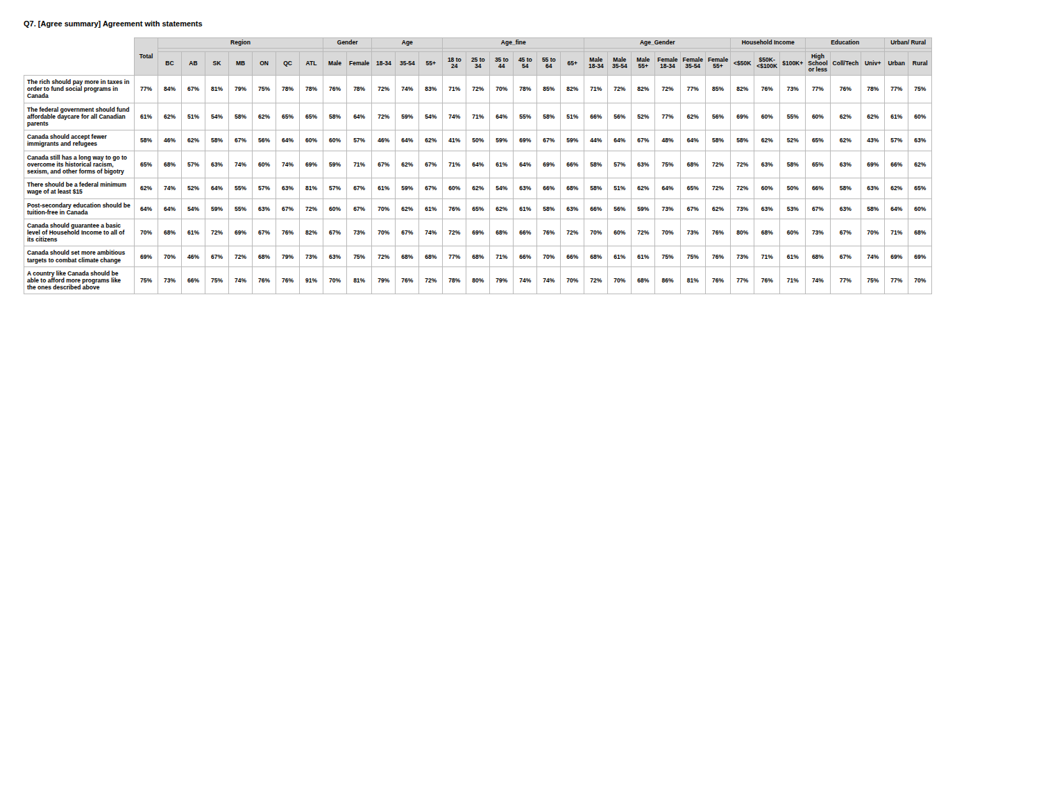Q7. [Agree summary] Agreement with statements
| | Total | Region | Gender | Age | Age_fine | Age_Gender | Household Income | Education | Urban/ Rural |
| --- | --- | --- | --- | --- | --- | --- | --- | --- | --- |
| BC | AB | SK | MB | ON | QC | ATL | Male | Female | 18-34 | 35-54 | 55+ | 18 to 24 | 25 to 34 | 35 to 44 | 45 to 54 | 55 to 64 | 65+ | Male 18-34 | Male 35-54 | Male 55+ | Female 18-34 | Female 35-54 | Female 55+ | <$50K | $50K-<$100K | $100K+ | High School or less | Coll/Tech | Univ+ | Urban | Rural |
| The rich should pay more in taxes in order to fund social programs in Canada | 77% | 84% | 67% | 81% | 79% | 75% | 78% | 78% | 76% | 78% | 72% | 74% | 83% | 71% | 72% | 70% | 78% | 85% | 82% | 71% | 72% | 82% | 72% | 77% | 85% | 82% | 76% | 73% | 77% | 76% | 78% | 77% | 75% |
| The federal government should fund affordable daycare for all Canadian parents | 61% | 62% | 51% | 54% | 58% | 62% | 65% | 65% | 58% | 64% | 72% | 59% | 54% | 74% | 71% | 64% | 55% | 58% | 51% | 66% | 56% | 52% | 77% | 62% | 56% | 69% | 60% | 55% | 60% | 62% | 62% | 61% | 60% |
| Canada should accept fewer immigrants and refugees | 58% | 46% | 62% | 58% | 67% | 56% | 64% | 60% | 60% | 57% | 46% | 64% | 62% | 41% | 50% | 59% | 69% | 67% | 59% | 44% | 64% | 67% | 48% | 64% | 58% | 58% | 62% | 52% | 65% | 62% | 43% | 57% | 63% |
| Canada still has a long way to go to overcome its historical racism, sexism, and other forms of bigotry | 65% | 68% | 57% | 63% | 74% | 60% | 74% | 69% | 59% | 71% | 67% | 62% | 67% | 71% | 64% | 61% | 64% | 69% | 66% | 58% | 57% | 63% | 75% | 68% | 72% | 72% | 63% | 58% | 65% | 63% | 69% | 66% | 62% |
| There should be a federal minimum wage of at least $15 | 62% | 74% | 52% | 64% | 55% | 57% | 63% | 81% | 57% | 67% | 61% | 59% | 67% | 60% | 62% | 54% | 63% | 66% | 68% | 58% | 51% | 62% | 64% | 65% | 72% | 72% | 60% | 50% | 66% | 58% | 63% | 62% | 65% |
| Post-secondary education should be tuition-free in Canada | 64% | 64% | 54% | 59% | 55% | 63% | 67% | 72% | 60% | 67% | 70% | 62% | 61% | 76% | 65% | 62% | 61% | 58% | 63% | 66% | 56% | 59% | 73% | 67% | 62% | 73% | 63% | 53% | 67% | 63% | 58% | 64% | 60% |
| Canada should guarantee a basic level of Household Income to all of its citizens | 70% | 68% | 61% | 72% | 69% | 67% | 76% | 82% | 67% | 73% | 70% | 67% | 74% | 72% | 69% | 68% | 66% | 76% | 72% | 70% | 60% | 72% | 70% | 73% | 76% | 80% | 68% | 60% | 73% | 67% | 70% | 71% | 68% |
| Canada should set more ambitious targets to combat climate change | 69% | 70% | 46% | 67% | 72% | 68% | 79% | 73% | 63% | 75% | 72% | 68% | 68% | 77% | 68% | 71% | 66% | 70% | 66% | 68% | 61% | 61% | 75% | 75% | 76% | 73% | 71% | 61% | 68% | 67% | 74% | 69% | 69% |
| A country like Canada should be able to afford more programs like the ones described above | 75% | 73% | 66% | 75% | 74% | 76% | 76% | 91% | 70% | 81% | 79% | 76% | 72% | 78% | 80% | 79% | 74% | 74% | 70% | 72% | 70% | 68% | 86% | 81% | 76% | 77% | 76% | 71% | 74% | 77% | 75% | 77% | 70% |